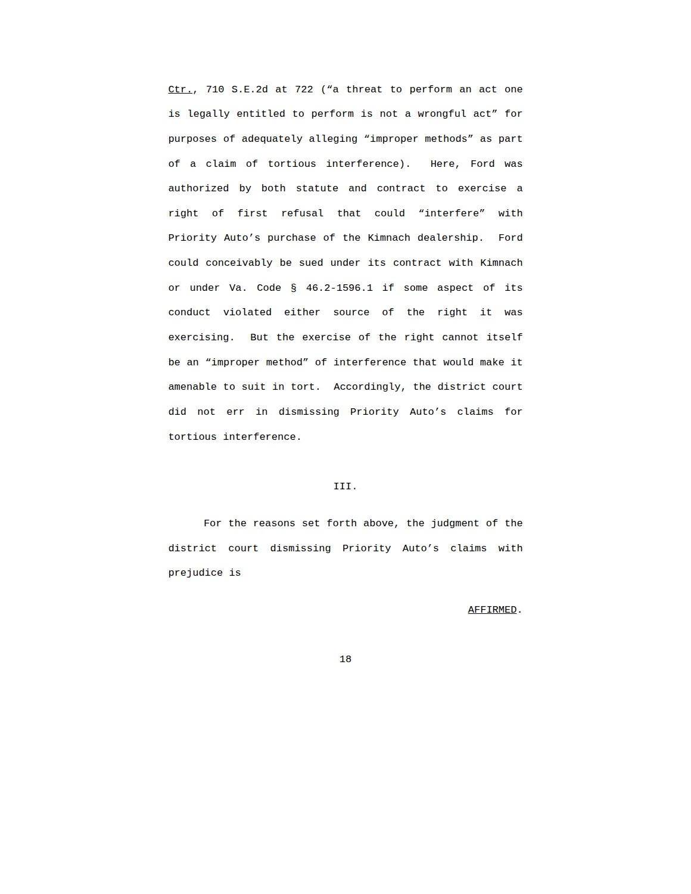Ctr., 710 S.E.2d at 722 (“a threat to perform an act one is legally entitled to perform is not a wrongful act” for purposes of adequately alleging “improper methods” as part of a claim of tortious interference). Here, Ford was authorized by both statute and contract to exercise a right of first refusal that could “interfere” with Priority Auto’s purchase of the Kimnach dealership. Ford could conceivably be sued under its contract with Kimnach or under Va. Code § 46.2-1596.1 if some aspect of its conduct violated either source of the right it was exercising. But the exercise of the right cannot itself be an “improper method” of interference that would make it amenable to suit in tort. Accordingly, the district court did not err in dismissing Priority Auto’s claims for tortious interference.
III.
For the reasons set forth above, the judgment of the district court dismissing Priority Auto’s claims with prejudice is
AFFIRMED.
18